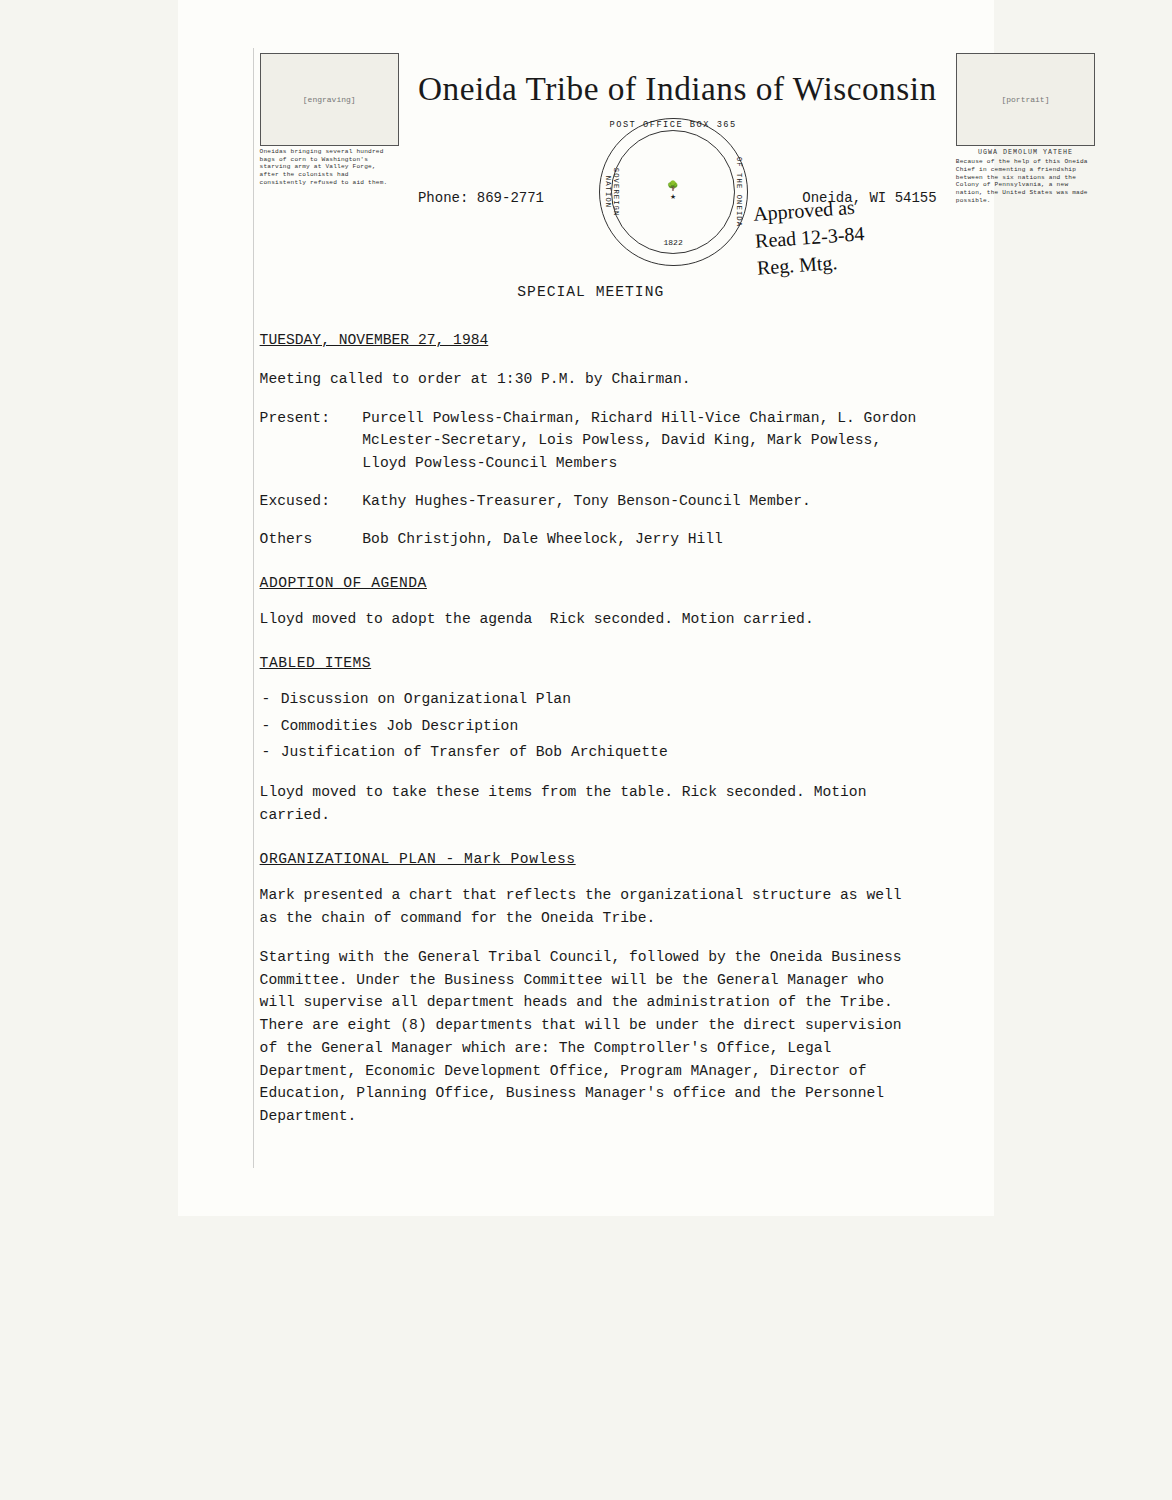[engraving]
Oneidas bringing several hundred bags of corn to Washington's starving army at Valley Forge, after the colonists had consistently refused to aid them.
Oneida Tribe of Indians of Wisconsin
Phone: 869-2771
POST OFFICE BOX 365
SOVEREIGN NATION
OF THE ONEIDA
🌳
★
1822
Oneida, WI 54155
[portrait]
UGWA DEMOLUM YATEHE
Because of the help of this Oneida Chief in cementing a friendship between the six nations and the Colony of Pennsylvania, a new nation, the United States was made possible.
Approved as
Read 12-3-84
Reg. Mtg.
SPECIAL MEETING
TUESDAY, NOVEMBER 27, 1984
Meeting called to order at 1:30 P.M. by Chairman.
Present:
Purcell Powless-Chairman, Richard Hill-Vice Chairman, L. Gordon McLester-Secretary, Lois Powless, David King, Mark Powless, Lloyd Powless-Council Members
Excused:
Kathy Hughes-Treasurer, Tony Benson-Council Member.
Others
Bob Christjohn, Dale Wheelock, Jerry Hill
ADOPTION OF AGENDA
Lloyd moved to adopt the agenda Rick seconded. Motion carried.
TABLED ITEMS
Discussion on Organizational Plan
Commodities Job Description
Justification of Transfer of Bob Archiquette
Lloyd moved to take these items from the table. Rick seconded. Motion carried.
ORGANIZATIONAL PLAN - Mark Powless
Mark presented a chart that reflects the organizational structure as well as the chain of command for the Oneida Tribe.
Starting with the General Tribal Council, followed by the Oneida Business Committee. Under the Business Committee will be the General Manager who will supervise all department heads and the administration of the Tribe. There are eight (8) departments that will be under the direct supervision of the General Manager which are: The Comptroller's Office, Legal Department, Economic Development Office, Program MAnager, Director of Education, Planning Office, Business Manager's office and the Personnel Department.